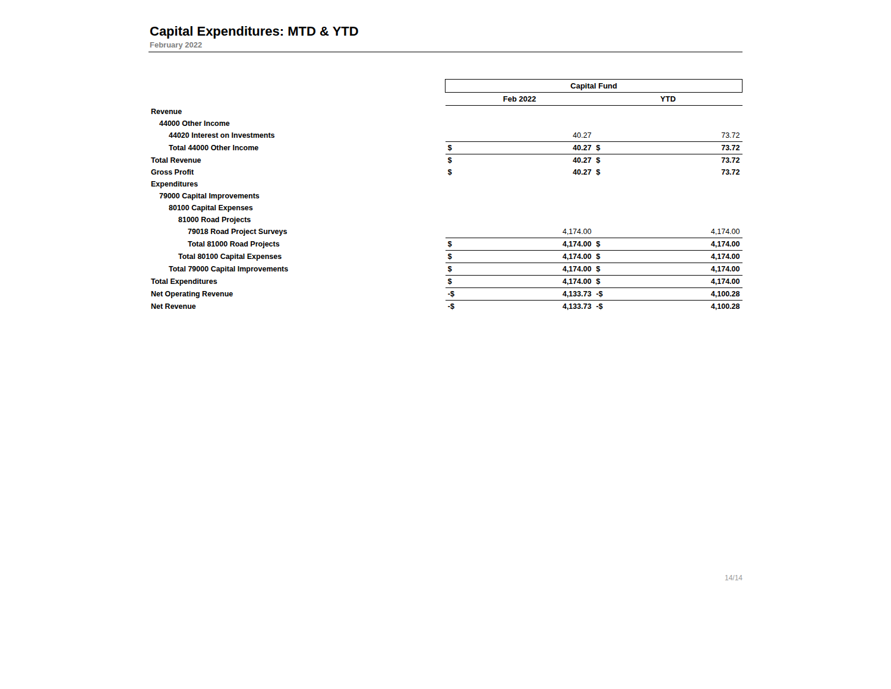Capital Expenditures: MTD & YTD
February 2022
| | Capital Fund |
| | Feb 2022 | YTD |
| Revenue | | | | |
| 44000 Other Income | | | | |
| 44020 Interest on Investments | | 40.27 | | 73.72 |
| Total 44000 Other Income | $ | 40.27 | $ | 73.72 |
| Total Revenue | $ | 40.27 | $ | 73.72 |
| Gross Profit | $ | 40.27 | $ | 73.72 |
| Expenditures | | | | |
| 79000 Capital Improvements | | | | |
| 80100 Capital Expenses | | | | |
| 81000 Road Projects | | | | |
| 79018 Road Project Surveys | | 4,174.00 | | 4,174.00 |
| Total 81000 Road Projects | $ | 4,174.00 | $ | 4,174.00 |
| Total 80100 Capital Expenses | $ | 4,174.00 | $ | 4,174.00 |
| Total 79000 Capital Improvements | $ | 4,174.00 | $ | 4,174.00 |
| Total Expenditures | $ | 4,174.00 | $ | 4,174.00 |
| Net Operating Revenue | -$ | 4,133.73 | -$ | 4,100.28 |
| Net Revenue | -$ | 4,133.73 | -$ | 4,100.28 |
14/14